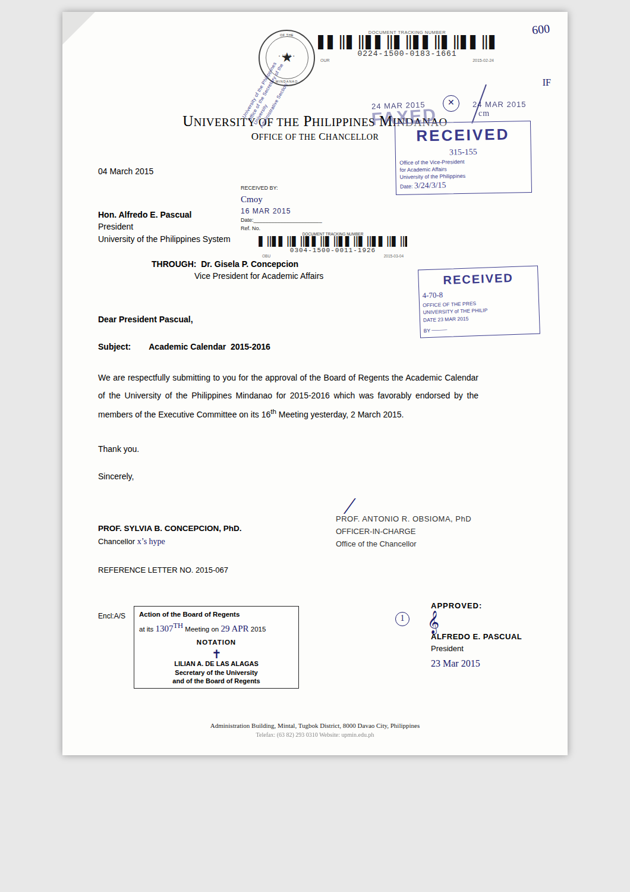600
IF
DOCUMENT TRACKING NUMBER
▌▌║▌║▌▌║▌║▌▌║▌║▌▌║▌║▌▌║▌║▌▌║▌║▌▌║▌║▌▌║▌║▌▌║▌║▌▌║▌║▌▌║▌║▌▌
0224-1500-0183-1661
OUR 2015-02-24
OF THE
★
• 1908 •
MINDANAO
UNIVERSITY OF THE PHILIPPINES MINDANAO
OFFICE OF THE CHANCELLOR
24 MAR 2015
FAXED
24 MAR 2015cm
✕
RECEIVED
315-155
Office of the Vice-President
for Academic Affairs
University of the Philippines
Date: 3/24/3/15
University of the Philippines
Office of the Secretary of the University
Administrative Section
RECEIVED BY:
Cmoy
16 MAR 2015
Date:_______________________
Ref. No.
DOCUMENT TRACKING NUMBER
▌║▌▌║▌║▌▌║▌║▌▌║▌║▌▌║▌║▌▌║▌║▌▌║▌║▌▌║▌║▌▌║▌║▌▌║▌
0304-1500-0011-1926
OBU 2015-03-04
RECEIVED
4-70-8
OFFICE OF THE PRES
UNIVERSITY of THE PHILIP
DATE 23 MAR 2015
BY ——
04 March 2015
Hon. Alfredo E. Pascual
President
University of the Philippines System
THROUGH: Dr. Gisela P. Concepcion Vice President for Academic Affairs
Dear President Pascual,
Subject: Academic Calendar 2015-2016
We are respectfully submitting to you for the approval of the Board of Regents the Academic Calendar of the University of the Philippines Mindanao for 2015-2016 which was favorably endorsed by the members of the Executive Committee on its 16th Meeting yesterday, 2 March 2015.
Thank you.
Sincerely,
⁄
PROF. ANTONIO R. OBSIOMA, PhD
OFFICER-IN-CHARGE
Office of the Chancellor
PROF. SYLVIA B. CONCEPCION, PhD.
Chancellor x’s hype
REFERENCE LETTER NO. 2015-067
Encl:A/S
Action of the Board of Regents
at its 1307TH Meeting on 29 APR 2015
NOTATION
✝
LILIAN A. DE LAS ALAGAS
Secretary of the University
and of the Board of Regents
1
APPROVED:
𝄞
ALFREDO E. PASCUAL
President
23 Mar 2015
Administration Building, Mintal, Tugbok District, 8000 Davao City, Philippines
Telefax: (63 82) 293 0310 Website: upmin.edu.ph